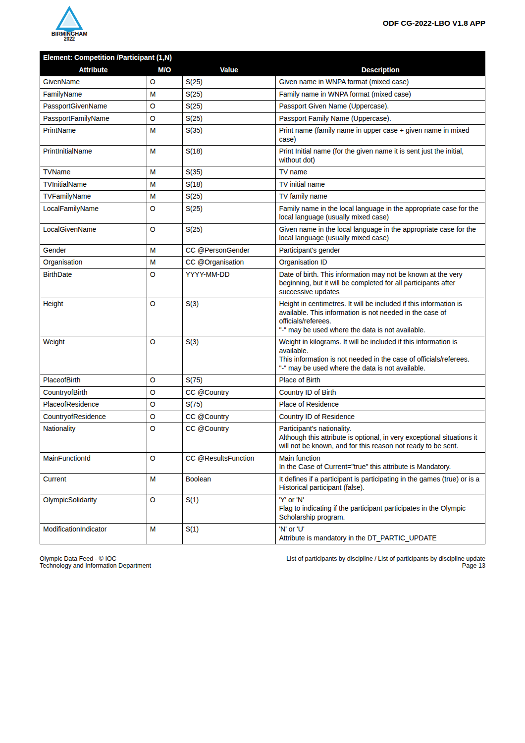BIRMINGHAM 2022
ODF CG-2022-LBO V1.8 APP
Element: Competition /Participant (1,N)
| Attribute | M/O | Value | Description |
| --- | --- | --- | --- |
| GivenName | O | S(25) | Given name in WNPA format (mixed case) |
| FamilyName | M | S(25) | Family name in WNPA format (mixed case) |
| PassportGivenName | O | S(25) | Passport Given Name (Uppercase). |
| PassportFamilyName | O | S(25) | Passport Family Name (Uppercase). |
| PrintName | M | S(35) | Print name (family name in upper case + given name in mixed case) |
| PrintInitialName | M | S(18) | Print Initial name (for the given name it is sent just the initial, without dot) |
| TVName | M | S(35) | TV name |
| TVInitialName | M | S(18) | TV initial name |
| TVFamilyName | M | S(25) | TV family name |
| LocalFamilyName | O | S(25) | Family name in the local language in the appropriate case for the local language (usually mixed case) |
| LocalGivenName | O | S(25) | Given name in the local language in the appropriate case for the local language (usually mixed case) |
| Gender | M | CC @PersonGender | Participant's gender |
| Organisation | M | CC @Organisation | Organisation ID |
| BirthDate | O | YYYY-MM-DD | Date of birth. This information may not be known at the very beginning, but it will be completed for all participants after successive updates |
| Height | O | S(3) | Height in centimetres. It will be included if this information is available. This information is not needed in the case of officials/referees. "-" may be used where the data is not available. |
| Weight | O | S(3) | Weight in kilograms. It will be included if this information is available. This information is not needed in the case of officials/referees. "-" may be used where the data is not available. |
| PlaceofBirth | O | S(75) | Place of Birth |
| CountryofBirth | O | CC @Country | Country ID of Birth |
| PlaceofResidence | O | S(75) | Place of Residence |
| CountryofResidence | O | CC @Country | Country ID of Residence |
| Nationality | O | CC @Country | Participant's nationality. Although this attribute is optional, in very exceptional situations it will not be known, and for this reason not ready to be sent. |
| MainFunctionId | O | CC @ResultsFunction | Main function In the Case of Current="true" this attribute is Mandatory. |
| Current | M | Boolean | It defines if a participant is participating in the games (true) or is a Historical participant (false). |
| OlympicSolidarity | O | S(1) | 'Y' or 'N' Flag to indicating if the participant participates in the Olympic Scholarship program. |
| ModificationIndicator | M | S(1) | 'N' or 'U' Attribute is mandatory in the DT_PARTIC_UPDATE |
Olympic Data Feed - © IOC Technology and Information Department
List of participants by discipline / List of participants by discipline update Page 13